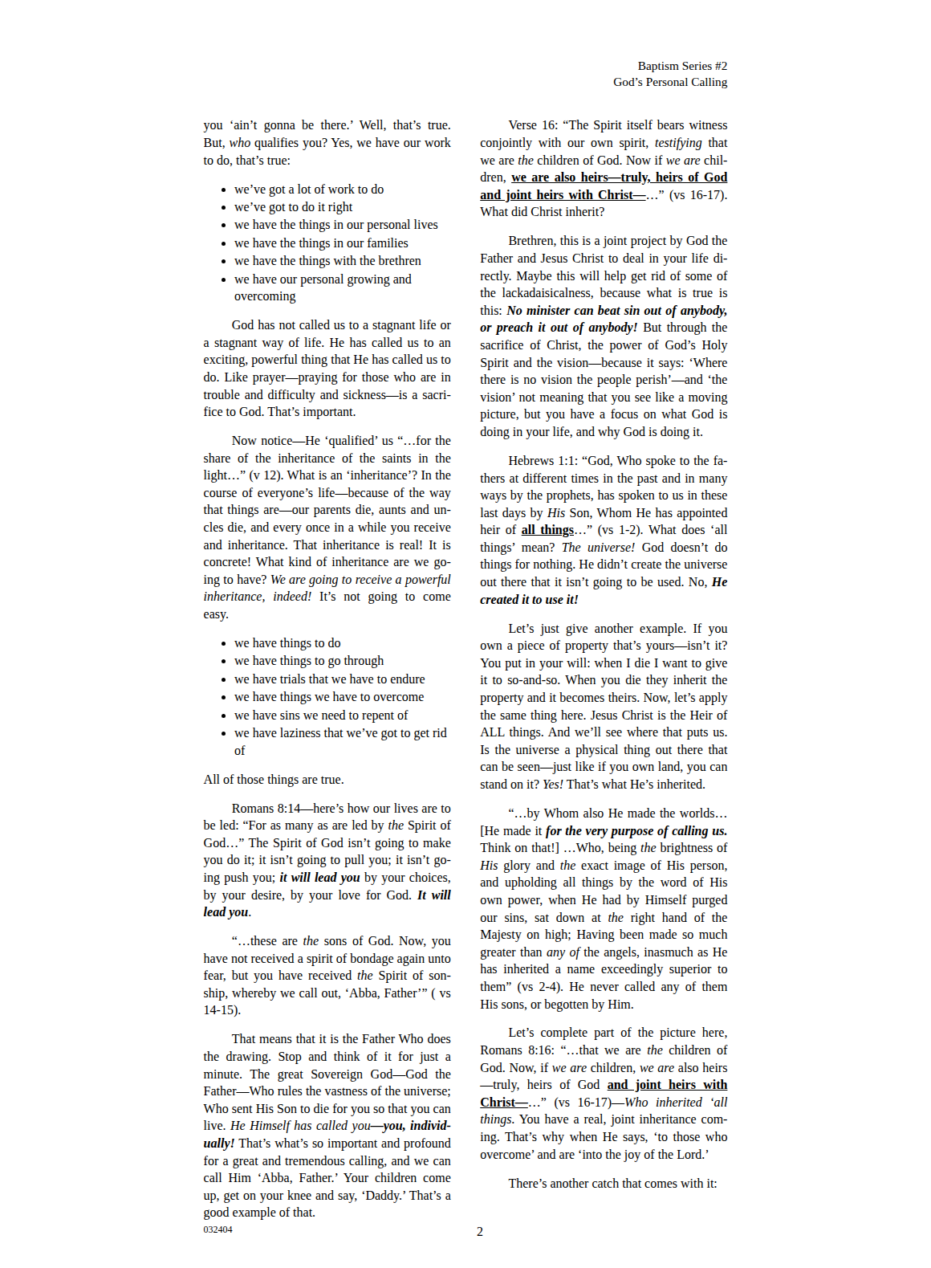Baptism Series #2
God’s Personal Calling
you ‘ain’t gonna be there.’ Well, that’s true. But, who qualifies you? Yes, we have our work to do, that’s true:
we’ve got a lot of work to do
we’ve got to do it right
we have the things in our personal lives
we have the things in our families
we have the things with the brethren
we have our personal growing and overcoming
God has not called us to a stagnant life or a stagnant way of life. He has called us to an exciting, powerful thing that He has called us to do. Like prayer—praying for those who are in trouble and difficulty and sickness—is a sacrifice to God. That’s important.
Now notice—He ‘qualified’ us “…for the share of the inheritance of the saints in the light…” (v 12). What is an ‘inheritance’? In the course of everyone’s life—because of the way that things are—our parents die, aunts and uncles die, and every once in a while you receive and inheritance. That inheritance is real! It is concrete! What kind of inheritance are we going to have? We are going to receive a powerful inheritance, indeed! It’s not going to come easy.
we have things to do
we have things to go through
we have trials that we have to endure
we have things we have to overcome
we have sins we need to repent of
we have laziness that we’ve got to get rid of
All of those things are true.
Romans 8:14—here’s how our lives are to be led: “For as many as are led by the Spirit of God…” The Spirit of God isn’t going to make you do it; it isn’t going to pull you; it isn’t going push you; it will lead you by your choices, by your desire, by your love for God. It will lead you.
“…these are the sons of God. Now, you have not received a spirit of bondage again unto fear, but you have received the Spirit of sonship, whereby we call out, ‘Abba, Father’” ( vs 14-15).
That means that it is the Father Who does the drawing. Stop and think of it for just a minute. The great Sovereign God—God the Father—Who rules the vastness of the universe; Who sent His Son to die for you so that you can live. He Himself has called you—you, individually! That’s what’s so important and profound for a great and tremendous calling, and we can call Him ‘Abba, Father.’ Your children come up, get on your knee and say, ‘Daddy.’ That’s a good example of that.
Verse 16: “The Spirit itself bears witness conjointly with our own spirit, testifying that we are the children of God. Now if we are children, we are also heirs—truly, heirs of God and joint heirs with Christ—…” (vs 16-17). What did Christ inherit?
Brethren, this is a joint project by God the Father and Jesus Christ to deal in your life directly. Maybe this will help get rid of some of the lackadaisicalness, because what is true is this: No minister can beat sin out of anybody, or preach it out of anybody! But through the sacrifice of Christ, the power of God’s Holy Spirit and the vision—because it says: ‘Where there is no vision the people perish’—and ‘the vision’ not meaning that you see like a moving picture, but you have a focus on what God is doing in your life, and why God is doing it.
Hebrews 1:1: “God, Who spoke to the fathers at different times in the past and in many ways by the prophets, has spoken to us in these last days by His Son, Whom He has appointed heir of all things…” (vs 1-2). What does ‘all things’ mean? The universe! God doesn’t do things for nothing. He didn’t create the universe out there that it isn’t going to be used. No, He created it to use it!
Let’s just give another example. If you own a piece of property that’s yours—isn’t it? You put in your will: when I die I want to give it to so-and-so. When you die they inherit the property and it becomes theirs. Now, let’s apply the same thing here. Jesus Christ is the Heir of ALL things. And we’ll see where that puts us. Is the universe a physical thing out there that can be seen—just like if you own land, you can stand on it? Yes! That’s what He’s inherited.
“…by Whom also He made the worlds… [He made it for the very purpose of calling us. Think on that!] …Who, being the brightness of His glory and the exact image of His person, and upholding all things by the word of His own power, when He had by Himself purged our sins, sat down at the right hand of the Majesty on high; Having been made so much greater than any of the angels, inasmuch as He has inherited a name exceedingly superior to them” (vs 2-4). He never called any of them His sons, or begotten by Him.
Let’s complete part of the picture here, Romans 8:16: “…that we are the children of God. Now, if we are children, we are also heirs—truly, heirs of God and joint heirs with Christ—…” (vs 16-17)—Who inherited ‘all things. You have a real, joint inheritance coming. That’s why when He says, ‘to those who overcome’ and are ‘into the joy of the Lord.’
There’s another catch that comes with it:
032404
2